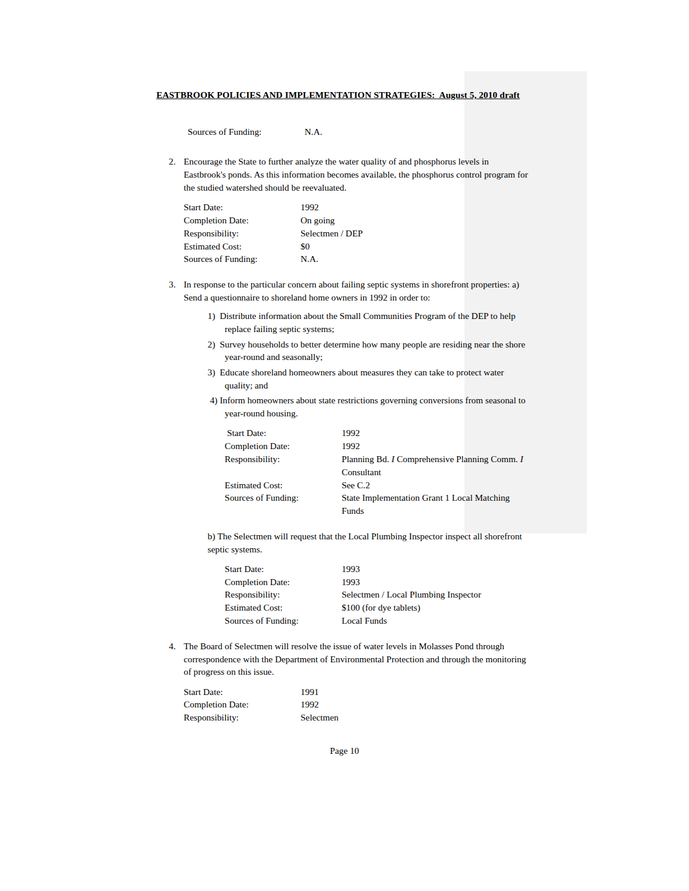EASTBROOK POLICIES AND IMPLEMENTATION STRATEGIES: August 5, 2010 draft
| Sources of Funding: | N.A. |
Encourage the State to further analyze the water quality of and phosphorus levels in Eastbrook's ponds. As this information becomes available, the phosphorus control program for the studied watershed should be reevaluated.
| Start Date: | 1992 |
| Completion Date: | On going |
| Responsibility: | Selectmen / DEP |
| Estimated Cost: | $0 |
| Sources of Funding: | N.A. |
In response to the particular concern about failing septic systems in shorefront properties: a) Send a questionnaire to shoreland home owners in 1992 in order to:
1) Distribute information about the Small Communities Program of the DEP to help replace failing septic systems;
2) Survey households to better determine how many people are residing near the shore year-round and seasonally;
3) Educate shoreland homeowners about measures they can take to protect water quality; and
4) Inform homeowners about state restrictions governing conversions from seasonal to year-round housing.
| Start Date: | 1992 |
| Completion Date: | 1992 |
| Responsibility: | Planning Bd. I Comprehensive Planning Comm. I Consultant |
| Estimated Cost: | See C.2 |
| Sources of Funding: | State Implementation Grant 1 Local Matching Funds |
b) The Selectmen will request that the Local Plumbing Inspector inspect all shorefront septic systems.
| Start Date: | 1993 |
| Completion Date: | 1993 |
| Responsibility: | Selectmen / Local Plumbing Inspector |
| Estimated Cost: | $100 (for dye tablets) |
| Sources of Funding: | Local Funds |
The Board of Selectmen will resolve the issue of water levels in Molasses Pond through correspondence with the Department of Environmental Protection and through the monitoring of progress on this issue.
| Start Date: | 1991 |
| Completion Date: | 1992 |
| Responsibility: | Selectmen |
Page 10